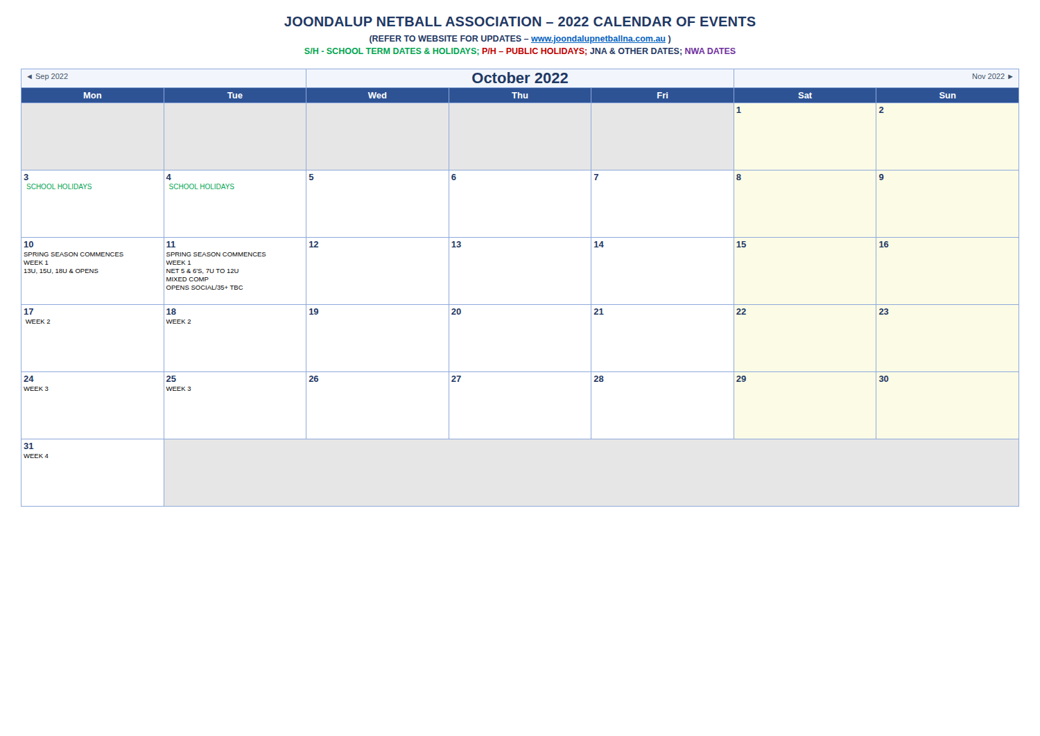JOONDALUP NETBALL ASSOCIATION – 2022 CALENDAR OF EVENTS
(REFER TO WEBSITE FOR UPDATES – www.joondalupnetballna.com.au )
S/H - SCHOOL TERM DATES & HOLIDAYS; P/H – PUBLIC HOLIDAYS; JNA & OTHER DATES; NWA DATES
| ◄ Sep 2022 | October 2022 | Nov 2022 ► |
| Mon | Tue | Wed | Thu | Fri | Sat | Sun |
| | | | | | 1 | 2 |
| 3 SCHOOL HOLIDAYS | 4 SCHOOL HOLIDAYS | 5 | 6 | 7 | 8 | 9 |
| 10 SPRING SEASON COMMENCES WEEK 1 13U, 15U, 18U & OPENS | 11 SPRING SEASON COMMENCES WEEK 1 NET 5 & 6'S, 7U TO 12U MIXED COMP OPENS SOCIAL/35+ TBC | 12 | 13 | 14 | 15 | 16 |
| 17 WEEK 2 | 18 WEEK 2 | 19 | 20 | 21 | 22 | 23 |
| 24 WEEK 3 | 25 WEEK 3 | 26 | 27 | 28 | 29 | 30 |
| 31 WEEK 4 | |